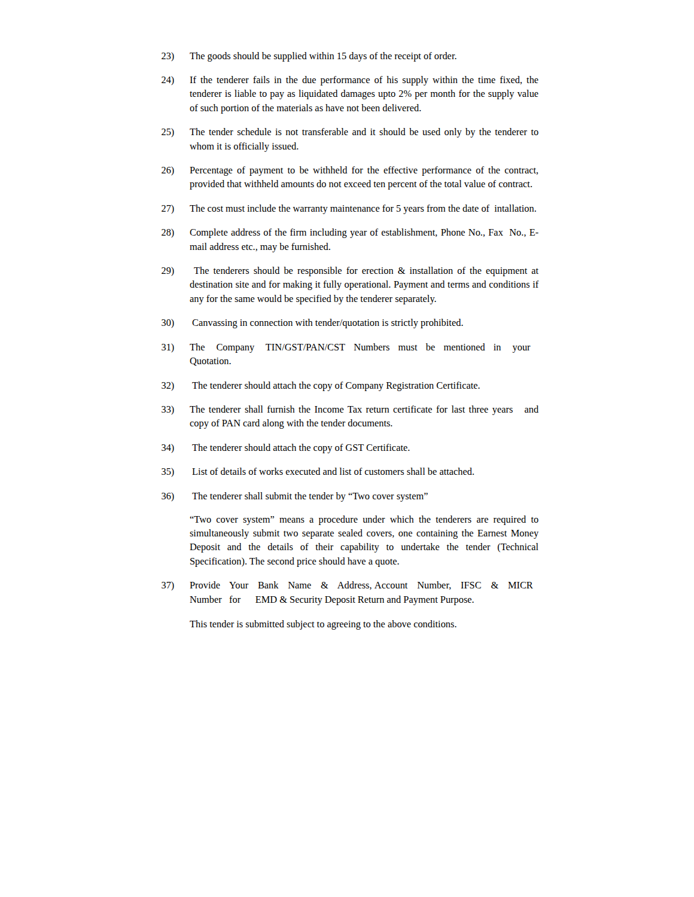23) The goods should be supplied within 15 days of the receipt of order.
24) If the tenderer fails in the due performance of his supply within the time fixed, the tenderer is liable to pay as liquidated damages upto 2% per month for the supply value of such portion of the materials as have not been delivered.
25) The tender schedule is not transferable and it should be used only by the tenderer to whom it is officially issued.
26) Percentage of payment to be withheld for the effective performance of the contract, provided that withheld amounts do not exceed ten percent of the total value of contract.
27) The cost must include the warranty maintenance for 5 years from the date of intallation.
28) Complete address of the firm including year of establishment, Phone No., Fax No., E-mail address etc., may be furnished.
29) The tenderers should be responsible for erection & installation of the equipment at destination site and for making it fully operational. Payment and terms and conditions if any for the same would be specified by the tenderer separately.
30) Canvassing in connection with tender/quotation is strictly prohibited.
31) The Company TIN/GST/PAN/CST Numbers must be mentioned in your Quotation.
32) The tenderer should attach the copy of Company Registration Certificate.
33) The tenderer shall furnish the Income Tax return certificate for last three years and copy of PAN card along with the tender documents.
34) The tenderer should attach the copy of GST Certificate.
35) List of details of works executed and list of customers shall be attached.
36) The tenderer shall submit the tender by “Two cover system”
“Two cover system” means a procedure under which the tenderers are required to simultaneously submit two separate sealed covers, one containing the Earnest Money Deposit and the details of their capability to undertake the tender (Technical Specification). The second price should have a quote.
37) Provide Your Bank Name & Address, Account Number, IFSC & MICR Number for EMD & Security Deposit Return and Payment Purpose.
This tender is submitted subject to agreeing to the above conditions.